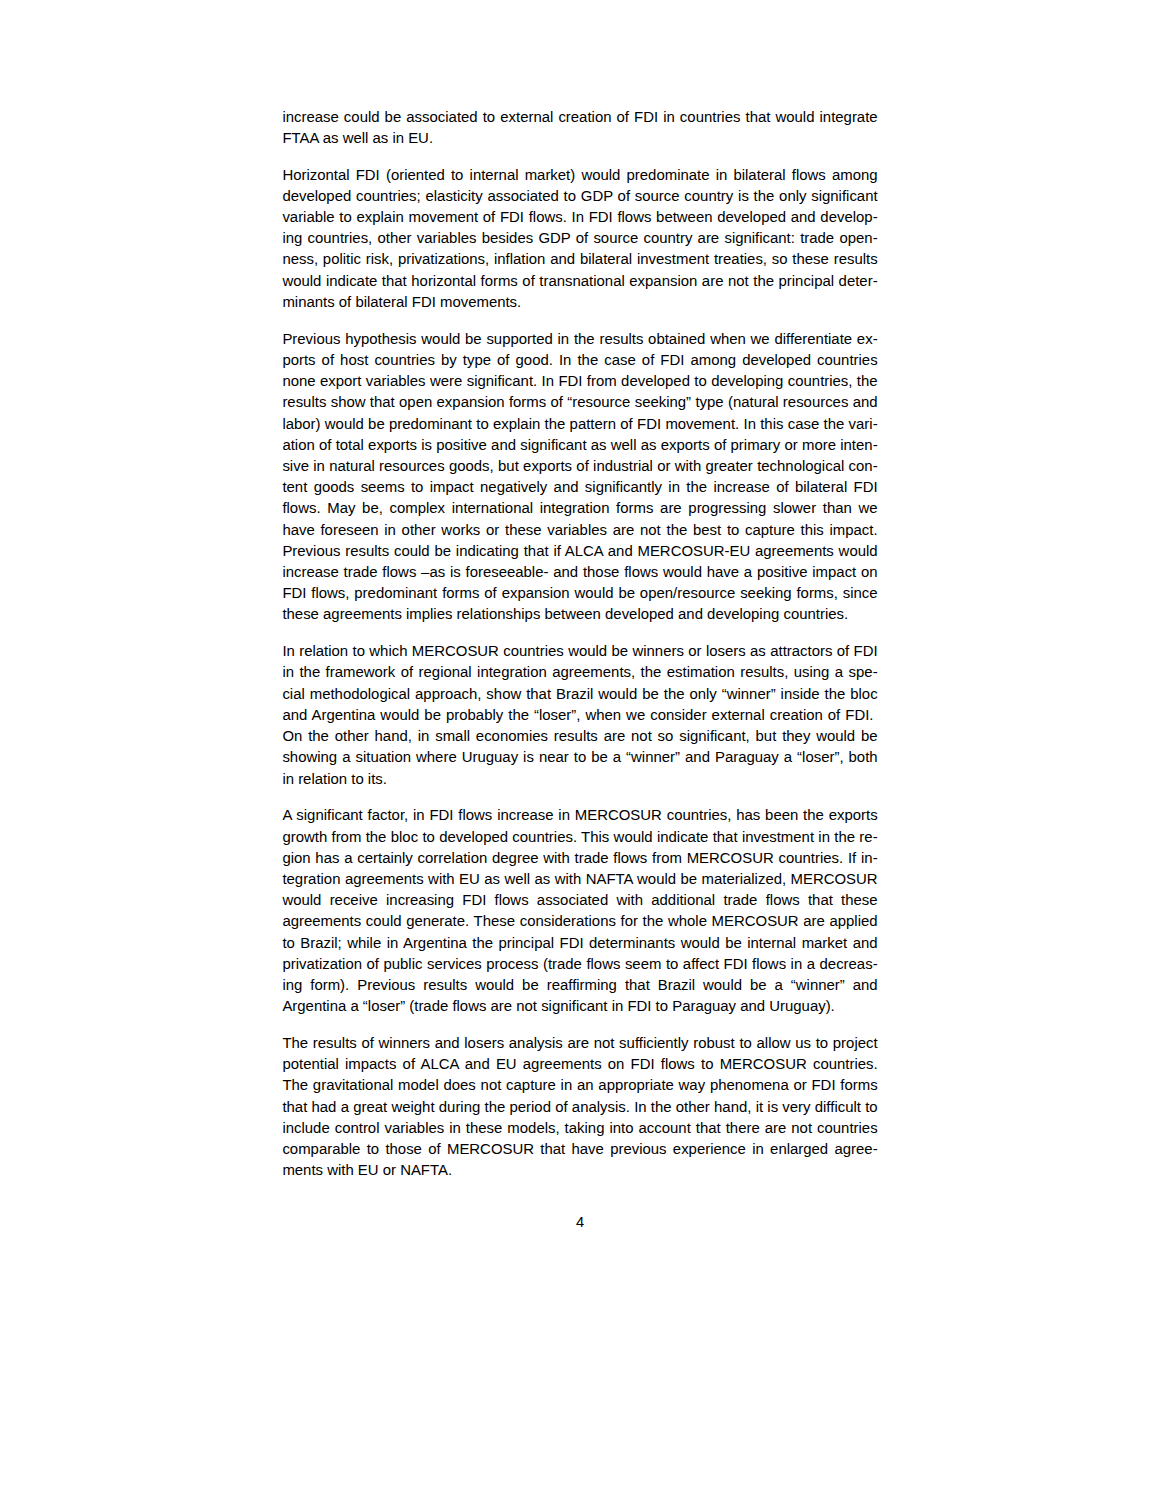increase could be associated to external creation of FDI in countries that would integrate FTAA as well as in EU.
Horizontal FDI (oriented to internal market) would predominate in bilateral flows among developed countries; elasticity associated to GDP of source country is the only significant variable to explain movement of FDI flows. In FDI flows between developed and developing countries, other variables besides GDP of source country are significant: trade openness, politic risk, privatizations, inflation and bilateral investment treaties, so these results would indicate that horizontal forms of transnational expansion are not the principal determinants of bilateral FDI movements.
Previous hypothesis would be supported in the results obtained when we differentiate exports of host countries by type of good. In the case of FDI among developed countries none export variables were significant. In FDI from developed to developing countries, the results show that open expansion forms of “resource seeking” type (natural resources and labor) would be predominant to explain the pattern of FDI movement. In this case the variation of total exports is positive and significant as well as exports of primary or more intensive in natural resources goods, but exports of industrial or with greater technological content goods seems to impact negatively and significantly in the increase of bilateral FDI flows. May be, complex international integration forms are progressing slower than we have foreseen in other works or these variables are not the best to capture this impact. Previous results could be indicating that if ALCA and MERCOSUR-EU agreements would increase trade flows –as is foreseeable- and those flows would have a positive impact on FDI flows, predominant forms of expansion would be open/resource seeking forms, since these agreements implies relationships between developed and developing countries.
In relation to which MERCOSUR countries would be winners or losers as attractors of FDI in the framework of regional integration agreements, the estimation results, using a special methodological approach, show that Brazil would be the only “winner” inside the bloc and Argentina would be probably the “loser”, when we consider external creation of FDI. On the other hand, in small economies results are not so significant, but they would be showing a situation where Uruguay is near to be a “winner” and Paraguay a “loser”, both in relation to its.
A significant factor, in FDI flows increase in MERCOSUR countries, has been the exports growth from the bloc to developed countries. This would indicate that investment in the region has a certainly correlation degree with trade flows from MERCOSUR countries. If integration agreements with EU as well as with NAFTA would be materialized, MERCOSUR would receive increasing FDI flows associated with additional trade flows that these agreements could generate. These considerations for the whole MERCOSUR are applied to Brazil; while in Argentina the principal FDI determinants would be internal market and privatization of public services process (trade flows seem to affect FDI flows in a decreasing form). Previous results would be reaffirming that Brazil would be a “winner” and Argentina a “loser” (trade flows are not significant in FDI to Paraguay and Uruguay).
The results of winners and losers analysis are not sufficiently robust to allow us to project potential impacts of ALCA and EU agreements on FDI flows to MERCOSUR countries. The gravitational model does not capture in an appropriate way phenomena or FDI forms that had a great weight during the period of analysis. In the other hand, it is very difficult to include control variables in these models, taking into account that there are not countries comparable to those of MERCOSUR that have previous experience in enlarged agreements with EU or NAFTA.
4